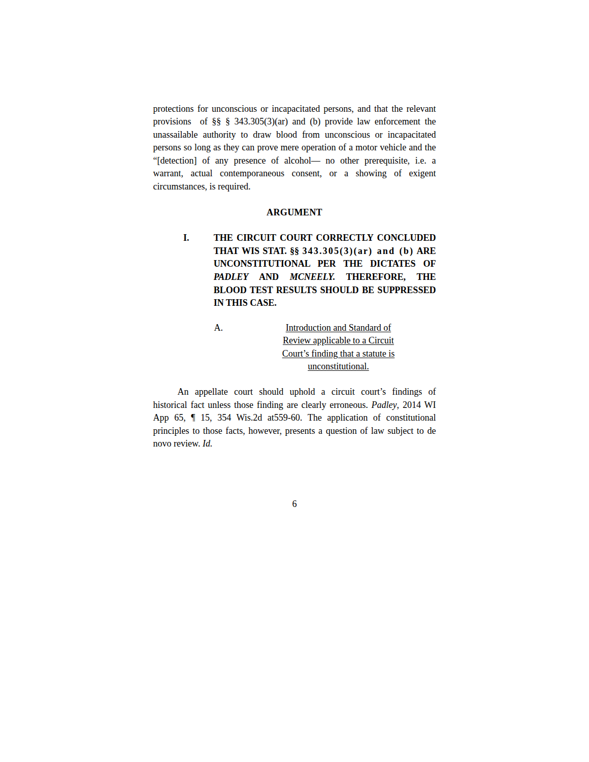protections for unconscious or incapacitated persons, and that the relevant provisions of §§ § 343.305(3)(ar) and (b) provide law enforcement the unassailable authority to draw blood from unconscious or incapacitated persons so long as they can prove mere operation of a motor vehicle and the “[detection] of any presence of alcohol— no other prerequisite, i.e. a warrant, actual contemporaneous consent, or a showing of exigent circumstances, is required.
ARGUMENT
I.
THE CIRCUIT COURT CORRECTLY CONCLUDED THAT WIS STAT. §§ 343.305(3)(ar) and (b) ARE UNCONSTITUTIONAL PER THE DICTATES OF PADLEY AND MCNEELY. THEREFORE, THE BLOOD TEST RESULTS SHOULD BE SUPPRESSED IN THIS CASE.
A.
Introduction and Standard of Review applicable to a Circuit Court’s finding that a statute is unconstitutional.
An appellate court should uphold a circuit court’s findings of historical fact unless those finding are clearly erroneous. Padley, 2014 WI App 65, ¶ 15, 354 Wis.2d at559-60. The application of constitutional principles to those facts, however, presents a question of law subject to de novo review. Id.
6